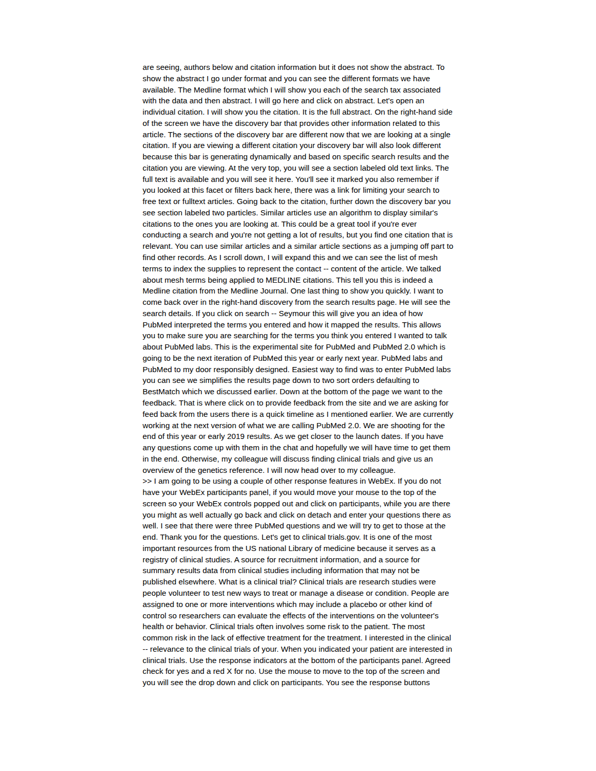are seeing, authors below and citation information but it does not show the abstract. To show the abstract I go under format and you can see the different formats we have available. The Medline format which I will show you each of the search tax associated with the data and then abstract. I will go here and click on abstract. Let's open an individual citation. I will show you the citation. It is the full abstract. On the right-hand side of the screen we have the discovery bar that provides other information related to this article. The sections of the discovery bar are different now that we are looking at a single citation. If you are viewing a different citation your discovery bar will also look different because this bar is generating dynamically and based on specific search results and the citation you are viewing. At the very top, you will see a section labeled old text links. The full text is available and you will see it here. You'll see it marked you also remember if you looked at this facet or filters back here, there was a link for limiting your search to free text or fulltext articles. Going back to the citation, further down the discovery bar you see section labeled two particles. Similar articles use an algorithm to display similar's citations to the ones you are looking at. This could be a great tool if you're ever conducting a search and you're not getting a lot of results, but you find one citation that is relevant. You can use similar articles and a similar article sections as a jumping off part to find other records. As I scroll down, I will expand this and we can see the list of mesh terms to index the supplies to represent the contact -- content of the article. We talked about mesh terms being applied to MEDLINE citations. This tell you this is indeed a Medline citation from the Medline Journal. One last thing to show you quickly. I want to come back over in the right-hand discovery from the search results page. He will see the search details. If you click on search -- Seymour this will give you an idea of how PubMed interpreted the terms you entered and how it mapped the results. This allows you to make sure you are searching for the terms you think you entered I wanted to talk about PubMed labs. This is the experimental site for PubMed and PubMed 2.0 which is going to be the next iteration of PubMed this year or early next year. PubMed labs and PubMed to my door responsibly designed. Easiest way to find was to enter PubMed labs you can see we simplifies the results page down to two sort orders defaulting to BestMatch which we discussed earlier. Down at the bottom of the page we want to the feedback. That is where click on to provide feedback from the site and we are asking for feed back from the users there is a quick timeline as I mentioned earlier. We are currently working at the next version of what we are calling PubMed 2.0. We are shooting for the end of this year or early 2019 results. As we get closer to the launch dates. If you have any questions come up with them in the chat and hopefully we will have time to get them in the end. Otherwise, my colleague will discuss finding clinical trials and give us an overview of the genetics reference. I will now head over to my colleague.
>> I am going to be using a couple of other response features in WebEx. If you do not have your WebEx participants panel, if you would move your mouse to the top of the screen so your WebEx controls popped out and click on participants, while you are there you might as well actually go back and click on detach and enter your questions there as well. I see that there were three PubMed questions and we will try to get to those at the end. Thank you for the questions. Let's get to clinical trials.gov. It is one of the most important resources from the US national Library of medicine because it serves as a registry of clinical studies. A source for recruitment information, and a source for summary results data from clinical studies including information that may not be published elsewhere. What is a clinical trial? Clinical trials are research studies were people volunteer to test new ways to treat or manage a disease or condition. People are assigned to one or more interventions which may include a placebo or other kind of control so researchers can evaluate the effects of the interventions on the volunteer's health or behavior. Clinical trials often involves some risk to the patient. The most common risk in the lack of effective treatment for the treatment. I interested in the clinical -- relevance to the clinical trials of your. When you indicated your patient are interested in clinical trials. Use the response indicators at the bottom of the participants panel. Agreed check for yes and a red X for no. Use the mouse to move to the top of the screen and you will see the drop down and click on participants. You see the response buttons